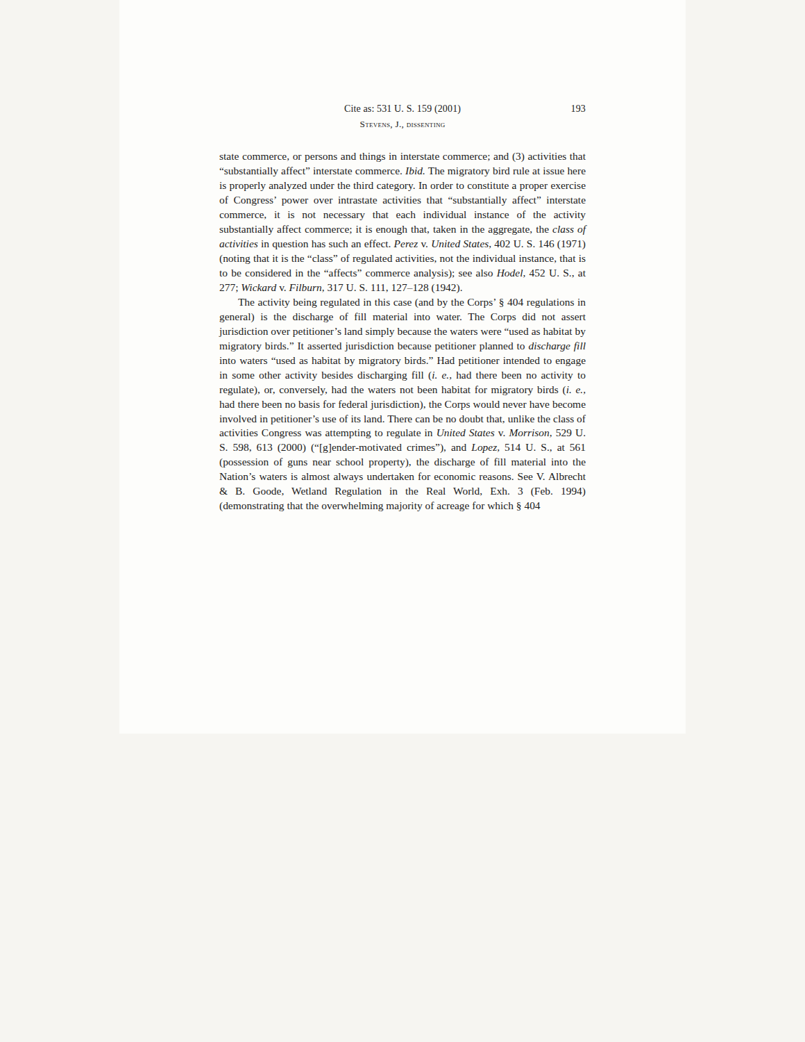Cite as: 531 U. S. 159 (2001) 193
Stevens, J., dissenting
state commerce, or persons and things in interstate commerce; and (3) activities that “substantially affect” interstate commerce. Ibid. The migratory bird rule at issue here is properly analyzed under the third category. In order to constitute a proper exercise of Congress’ power over intrastate activities that “substantially affect” interstate commerce, it is not necessary that each individual instance of the activity substantially affect commerce; it is enough that, taken in the aggregate, the class of activities in question has such an effect. Perez v. United States, 402 U. S. 146 (1971) (noting that it is the “class” of regulated activities, not the individual instance, that is to be considered in the “affects” commerce analysis); see also Hodel, 452 U. S., at 277; Wickard v. Filburn, 317 U. S. 111, 127–128 (1942).
The activity being regulated in this case (and by the Corps’ § 404 regulations in general) is the discharge of fill material into water. The Corps did not assert jurisdiction over petitioner’s land simply because the waters were “used as habitat by migratory birds.” It asserted jurisdiction because petitioner planned to discharge fill into waters “used as habitat by migratory birds.” Had petitioner intended to engage in some other activity besides discharging fill (i. e., had there been no activity to regulate), or, conversely, had the waters not been habitat for migratory birds (i. e., had there been no basis for federal jurisdiction), the Corps would never have become involved in petitioner’s use of its land. There can be no doubt that, unlike the class of activities Congress was attempting to regulate in United States v. Morrison, 529 U. S. 598, 613 (2000) (“[g]ender-motivated crimes”), and Lopez, 514 U. S., at 561 (possession of guns near school property), the discharge of fill material into the Nation’s waters is almost always undertaken for economic reasons. See V. Albrecht & B. Goode, Wetland Regulation in the Real World, Exh. 3 (Feb. 1994) (demonstrating that the overwhelming majority of acreage for which § 404